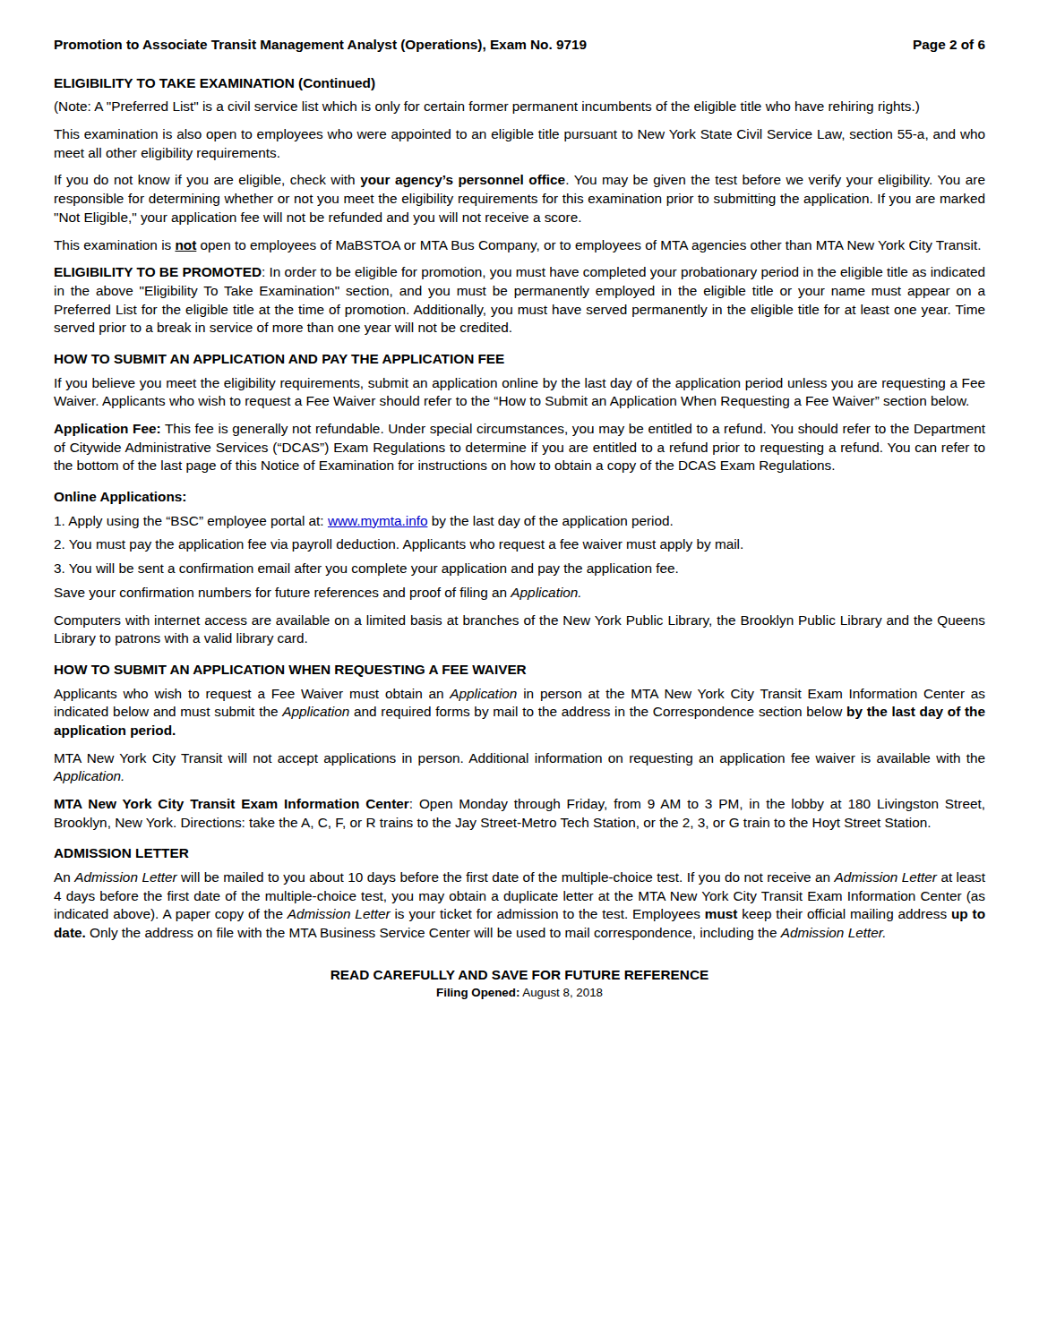Promotion to Associate Transit Management Analyst (Operations), Exam No. 9719
Page 2 of 6
ELIGIBILITY TO TAKE EXAMINATION (Continued)
(Note: A "Preferred List" is a civil service list which is only for certain former permanent incumbents of the eligible title who have rehiring rights.)
This examination is also open to employees who were appointed to an eligible title pursuant to New York State Civil Service Law, section 55-a, and who meet all other eligibility requirements.
If you do not know if you are eligible, check with your agency’s personnel office. You may be given the test before we verify your eligibility. You are responsible for determining whether or not you meet the eligibility requirements for this examination prior to submitting the application. If you are marked "Not Eligible," your application fee will not be refunded and you will not receive a score.
This examination is not open to employees of MaBSTOA or MTA Bus Company, or to employees of MTA agencies other than MTA New York City Transit.
ELIGIBILITY TO BE PROMOTED: In order to be eligible for promotion, you must have completed your probationary period in the eligible title as indicated in the above "Eligibility To Take Examination" section, and you must be permanently employed in the eligible title or your name must appear on a Preferred List for the eligible title at the time of promotion. Additionally, you must have served permanently in the eligible title for at least one year. Time served prior to a break in service of more than one year will not be credited.
HOW TO SUBMIT AN APPLICATION AND PAY THE APPLICATION FEE
If you believe you meet the eligibility requirements, submit an application online by the last day of the application period unless you are requesting a Fee Waiver. Applicants who wish to request a Fee Waiver should refer to the “How to Submit an Application When Requesting a Fee Waiver” section below.
Application Fee: This fee is generally not refundable. Under special circumstances, you may be entitled to a refund. You should refer to the Department of Citywide Administrative Services (“DCAS”) Exam Regulations to determine if you are entitled to a refund prior to requesting a refund. You can refer to the bottom of the last page of this Notice of Examination for instructions on how to obtain a copy of the DCAS Exam Regulations.
Online Applications:
1. Apply using the “BSC” employee portal at: www.mymta.info by the last day of the application period.
2. You must pay the application fee via payroll deduction. Applicants who request a fee waiver must apply by mail.
3. You will be sent a confirmation email after you complete your application and pay the application fee.
Save your confirmation numbers for future references and proof of filing an Application.
Computers with internet access are available on a limited basis at branches of the New York Public Library, the Brooklyn Public Library and the Queens Library to patrons with a valid library card.
HOW TO SUBMIT AN APPLICATION WHEN REQUESTING A FEE WAIVER
Applicants who wish to request a Fee Waiver must obtain an Application in person at the MTA New York City Transit Exam Information Center as indicated below and must submit the Application and required forms by mail to the address in the Correspondence section below by the last day of the application period.
MTA New York City Transit will not accept applications in person. Additional information on requesting an application fee waiver is available with the Application.
MTA New York City Transit Exam Information Center: Open Monday through Friday, from 9 AM to 3 PM, in the lobby at 180 Livingston Street, Brooklyn, New York. Directions: take the A, C, F, or R trains to the Jay Street-Metro Tech Station, or the 2, 3, or G train to the Hoyt Street Station.
ADMISSION LETTER
An Admission Letter will be mailed to you about 10 days before the first date of the multiple-choice test. If you do not receive an Admission Letter at least 4 days before the first date of the multiple-choice test, you may obtain a duplicate letter at the MTA New York City Transit Exam Information Center (as indicated above). A paper copy of the Admission Letter is your ticket for admission to the test. Employees must keep their official mailing address up to date. Only the address on file with the MTA Business Service Center will be used to mail correspondence, including the Admission Letter.
READ CAREFULLY AND SAVE FOR FUTURE REFERENCE
Filing Opened: August 8, 2018